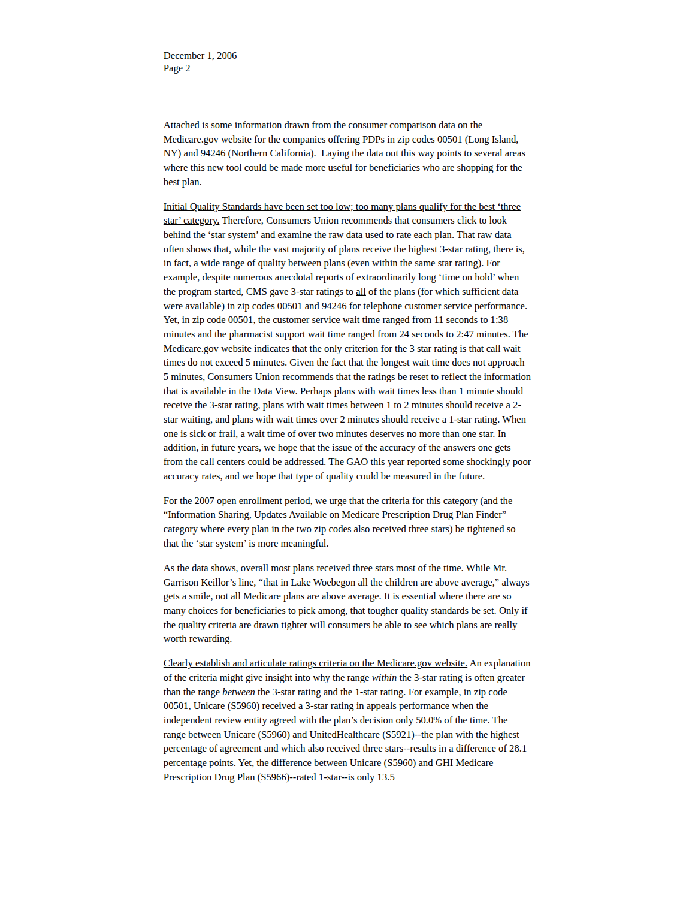December 1, 2006
Page 2
Attached is some information drawn from the consumer comparison data on the Medicare.gov website for the companies offering PDPs in zip codes 00501 (Long Island, NY) and 94246 (Northern California). Laying the data out this way points to several areas where this new tool could be made more useful for beneficiaries who are shopping for the best plan.
Initial Quality Standards have been set too low; too many plans qualify for the best ‘three star’ category. Therefore, Consumers Union recommends that consumers click to look behind the ‘star system’ and examine the raw data used to rate each plan. That raw data often shows that, while the vast majority of plans receive the highest 3-star rating, there is, in fact, a wide range of quality between plans (even within the same star rating). For example, despite numerous anecdotal reports of extraordinarily long ‘time on hold’ when the program started, CMS gave 3-star ratings to all of the plans (for which sufficient data were available) in zip codes 00501 and 94246 for telephone customer service performance. Yet, in zip code 00501, the customer service wait time ranged from 11 seconds to 1:38 minutes and the pharmacist support wait time ranged from 24 seconds to 2:47 minutes. The Medicare.gov website indicates that the only criterion for the 3 star rating is that call wait times do not exceed 5 minutes. Given the fact that the longest wait time does not approach 5 minutes, Consumers Union recommends that the ratings be reset to reflect the information that is available in the Data View. Perhaps plans with wait times less than 1 minute should receive the 3-star rating, plans with wait times between 1 to 2 minutes should receive a 2-star waiting, and plans with wait times over 2 minutes should receive a 1-star rating. When one is sick or frail, a wait time of over two minutes deserves no more than one star. In addition, in future years, we hope that the issue of the accuracy of the answers one gets from the call centers could be addressed. The GAO this year reported some shockingly poor accuracy rates, and we hope that type of quality could be measured in the future.
For the 2007 open enrollment period, we urge that the criteria for this category (and the “Information Sharing, Updates Available on Medicare Prescription Drug Plan Finder” category where every plan in the two zip codes also received three stars) be tightened so that the ‘star system’ is more meaningful.
As the data shows, overall most plans received three stars most of the time. While Mr. Garrison Keillor’s line, “that in Lake Woebegon all the children are above average,” always gets a smile, not all Medicare plans are above average. It is essential where there are so many choices for beneficiaries to pick among, that tougher quality standards be set. Only if the quality criteria are drawn tighter will consumers be able to see which plans are really worth rewarding.
Clearly establish and articulate ratings criteria on the Medicare.gov website. An explanation of the criteria might give insight into why the range within the 3-star rating is often greater than the range between the 3-star rating and the 1-star rating. For example, in zip code 00501, Unicare (S5960) received a 3-star rating in appeals performance when the independent review entity agreed with the plan’s decision only 50.0% of the time. The range between Unicare (S5960) and UnitedHealthcare (S5921)--the plan with the highest percentage of agreement and which also received three stars--results in a difference of 28.1 percentage points. Yet, the difference between Unicare (S5960) and GHI Medicare Prescription Drug Plan (S5966)--rated 1-star--is only 13.5